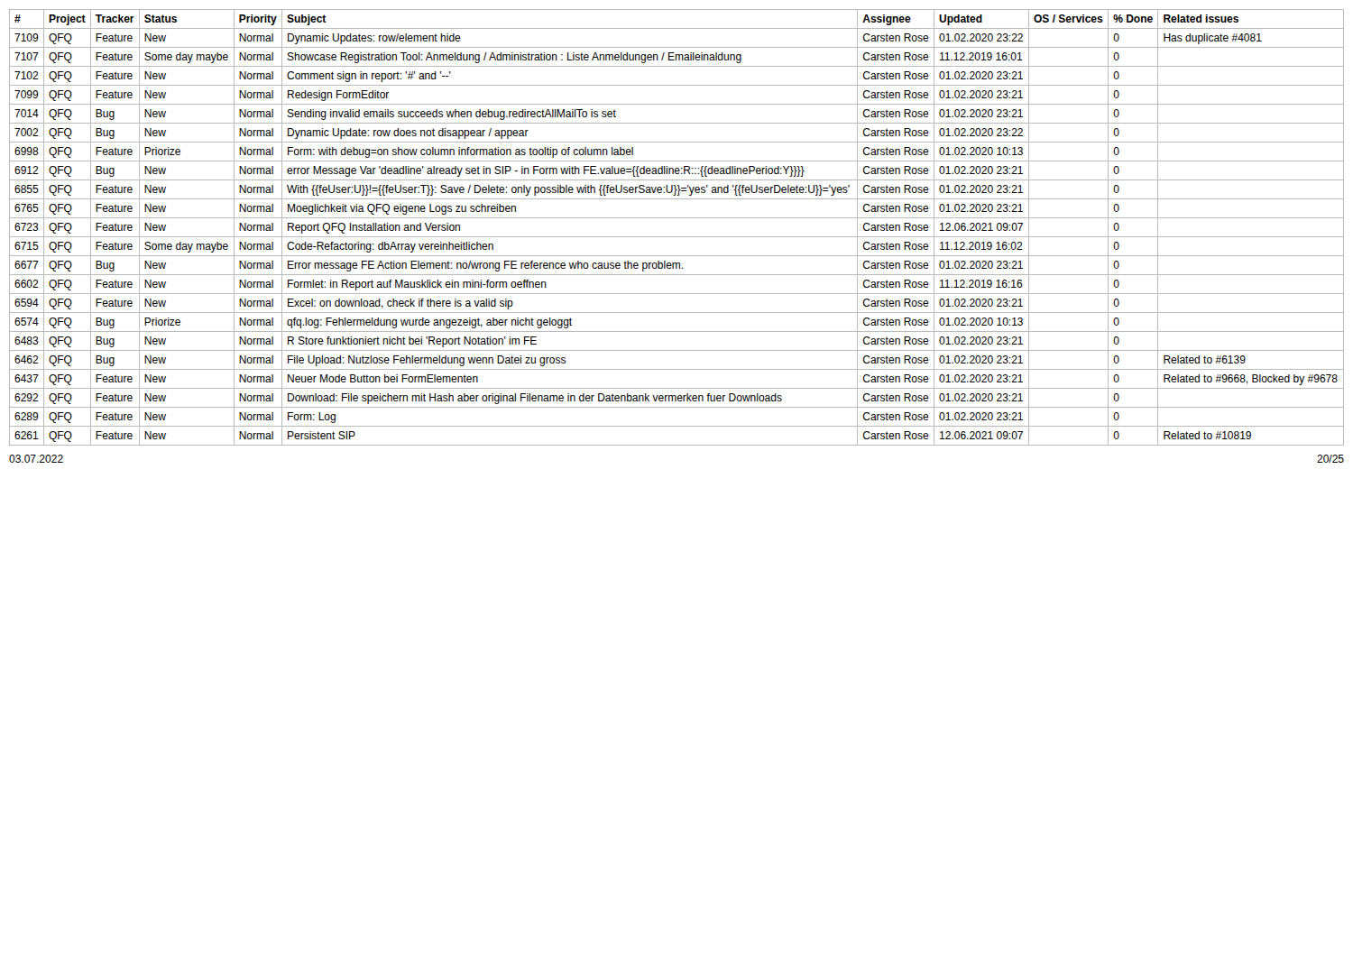| # | Project | Tracker | Status | Priority | Subject | Assignee | Updated | OS / Services | % Done | Related issues |
| --- | --- | --- | --- | --- | --- | --- | --- | --- | --- | --- |
| 7109 | QFQ | Feature | New | Normal | Dynamic Updates: row/element hide | Carsten Rose | 01.02.2020 23:22 | | 0 | Has duplicate #4081 |
| 7107 | QFQ | Feature | Some day maybe | Normal | Showcase Registration Tool: Anmeldung / Administration : Liste Anmeldungen / Emaileinaldung | Carsten Rose | 11.12.2019 16:01 | | 0 | |
| 7102 | QFQ | Feature | New | Normal | Comment sign in report: '#' and '--' | Carsten Rose | 01.02.2020 23:21 | | 0 | |
| 7099 | QFQ | Feature | New | Normal | Redesign FormEditor | Carsten Rose | 01.02.2020 23:21 | | 0 | |
| 7014 | QFQ | Bug | New | Normal | Sending invalid emails succeeds when debug.redirectAllMailTo is set | Carsten Rose | 01.02.2020 23:21 | | 0 | |
| 7002 | QFQ | Bug | New | Normal | Dynamic Update: row does not disappear / appear | Carsten Rose | 01.02.2020 23:22 | | 0 | |
| 6998 | QFQ | Feature | Priorize | Normal | Form: with debug=on show column information as tooltip of column label | Carsten Rose | 01.02.2020 10:13 | | 0 | |
| 6912 | QFQ | Bug | New | Normal | error Message Var 'deadline' already set in SIP - in Form with FE.value={{deadline:R:::{{deadlinePeriod:Y}}}} | Carsten Rose | 01.02.2020 23:21 | | 0 | |
| 6855 | QFQ | Feature | New | Normal | With {{feUser:U}}!={{feUser:T}}: Save / Delete: only possible with {{feUserSave:U}}='yes' and '{{feUserDelete:U}}='yes' | Carsten Rose | 01.02.2020 23:21 | | 0 | |
| 6765 | QFQ | Feature | New | Normal | Moeglichkeit via QFQ eigene Logs zu schreiben | Carsten Rose | 01.02.2020 23:21 | | 0 | |
| 6723 | QFQ | Feature | New | Normal | Report QFQ Installation and Version | Carsten Rose | 12.06.2021 09:07 | | 0 | |
| 6715 | QFQ | Feature | Some day maybe | Normal | Code-Refactoring: dbArray vereinheitlichen | Carsten Rose | 11.12.2019 16:02 | | 0 | |
| 6677 | QFQ | Bug | New | Normal | Error message FE Action Element: no/wrong FE reference who cause the problem. | Carsten Rose | 01.02.2020 23:21 | | 0 | |
| 6602 | QFQ | Feature | New | Normal | Formlet: in Report auf Mausklick ein mini-form oeffnen | Carsten Rose | 11.12.2019 16:16 | | 0 | |
| 6594 | QFQ | Feature | New | Normal | Excel: on download, check if there is a valid sip | Carsten Rose | 01.02.2020 23:21 | | 0 | |
| 6574 | QFQ | Bug | Priorize | Normal | qfq.log: Fehlermeldung wurde angezeigt, aber nicht geloggt | Carsten Rose | 01.02.2020 10:13 | | 0 | |
| 6483 | QFQ | Bug | New | Normal | R Store funktioniert nicht bei 'Report Notation' im FE | Carsten Rose | 01.02.2020 23:21 | | 0 | |
| 6462 | QFQ | Bug | New | Normal | File Upload: Nutzlose Fehlermeldung wenn Datei zu gross | Carsten Rose | 01.02.2020 23:21 | | 0 | Related to #6139 |
| 6437 | QFQ | Feature | New | Normal | Neuer Mode Button bei FormElementen | Carsten Rose | 01.02.2020 23:21 | | 0 | Related to #9668, Blocked by #9678 |
| 6292 | QFQ | Feature | New | Normal | Download: File speichern mit Hash aber original Filename in der Datenbank vermerken fuer Downloads | Carsten Rose | 01.02.2020 23:21 | | 0 | |
| 6289 | QFQ | Feature | New | Normal | Form: Log | Carsten Rose | 01.02.2020 23:21 | | 0 | |
| 6261 | QFQ | Feature | New | Normal | Persistent SIP | Carsten Rose | 12.06.2021 09:07 | | 0 | Related to #10819 |
03.07.2022
20/25